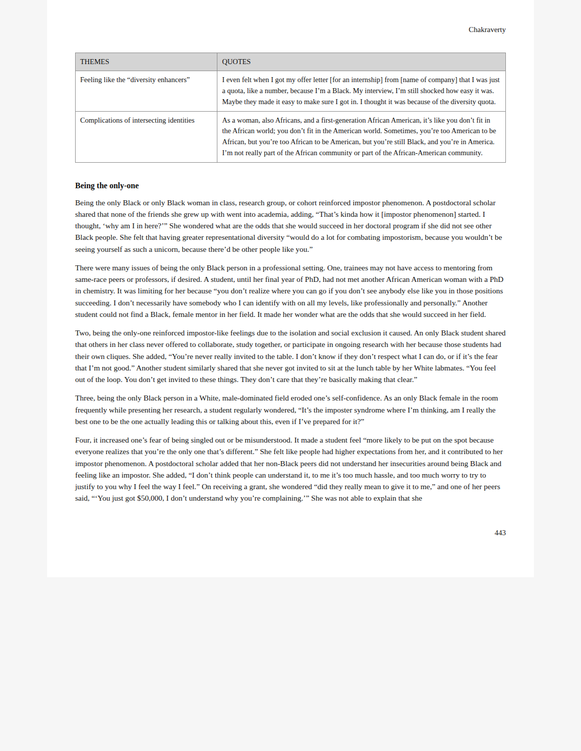Chakraverty
| THEMES | QUOTES |
| --- | --- |
| Feeling like the “diversity enhancers” | I even felt when I got my offer letter [for an internship] from [name of company] that I was just a quota, like a number, because I’m a Black. My interview, I’m still shocked how easy it was. Maybe they made it easy to make sure I got in. I thought it was because of the diversity quota. |
| Complications of intersecting identities | As a woman, also Africans, and a first-generation African American, it’s like you don’t fit in the African world; you don’t fit in the American world. Sometimes, you’re too American to be African, but you’re too African to be American, but you’re still Black, and you’re in America. I’m not really part of the African community or part of the African-American community. |
Being the only-one
Being the only Black or only Black woman in class, research group, or cohort reinforced impostor phenomenon. A postdoctoral scholar shared that none of the friends she grew up with went into academia, adding, “That’s kinda how it [impostor phenomenon] started. I thought, ‘why am I in here?’” She wondered what are the odds that she would succeed in her doctoral program if she did not see other Black people. She felt that having greater representational diversity “would do a lot for combating impostorism, because you wouldn’t be seeing yourself as such a unicorn, because there’d be other people like you.”
There were many issues of being the only Black person in a professional setting. One, trainees may not have access to mentoring from same-race peers or professors, if desired. A student, until her final year of PhD, had not met another African American woman with a PhD in chemistry. It was limiting for her because “you don’t realize where you can go if you don’t see anybody else like you in those positions succeeding. I don’t necessarily have somebody who I can identify with on all my levels, like professionally and personally.” Another student could not find a Black, female mentor in her field. It made her wonder what are the odds that she would succeed in her field.
Two, being the only-one reinforced impostor-like feelings due to the isolation and social exclusion it caused. An only Black student shared that others in her class never offered to collaborate, study together, or participate in ongoing research with her because those students had their own cliques. She added, “You’re never really invited to the table. I don’t know if they don’t respect what I can do, or if it’s the fear that I’m not good.” Another student similarly shared that she never got invited to sit at the lunch table by her White labmates. “You feel out of the loop. You don’t get invited to these things. They don’t care that they’re basically making that clear.”
Three, being the only Black person in a White, male-dominated field eroded one’s self-confidence. As an only Black female in the room frequently while presenting her research, a student regularly wondered, “It’s the imposter syndrome where I’m thinking, am I really the best one to be the one actually leading this or talking about this, even if I’ve prepared for it?”
Four, it increased one’s fear of being singled out or be misunderstood. It made a student feel “more likely to be put on the spot because everyone realizes that you’re the only one that’s different.” She felt like people had higher expectations from her, and it contributed to her impostor phenomenon. A postdoctoral scholar added that her non-Black peers did not understand her insecurities around being Black and feeling like an impostor. She added, “I don’t think people can understand it, to me it’s too much hassle, and too much worry to try to justify to you why I feel the way I feel.” On receiving a grant, she wondered “did they really mean to give it to me,” and one of her peers said, “‘You just got $50,000, I don’t understand why you’re complaining.’” She was not able to explain that she
443